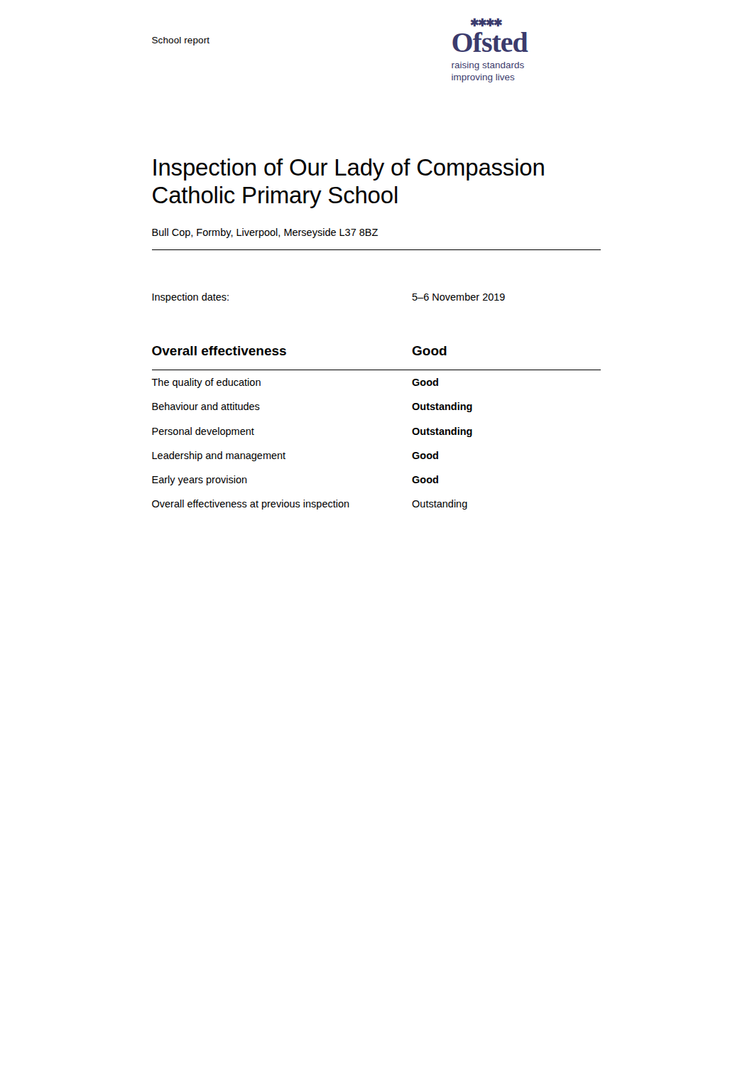School report
✱✱✱✱Ofsted
raising standards
improving lives
Inspection of Our Lady of Compassion Catholic Primary School
Bull Cop, Formby, Liverpool, Merseyside L37 8BZ
Inspection dates:
5–6 November 2019
| Overall effectiveness | Good |
| The quality of education | Good |
| Behaviour and attitudes | Outstanding |
| Personal development | Outstanding |
| Leadership and management | Good |
| Early years provision | Good |
| Overall effectiveness at previous inspection | Outstanding |